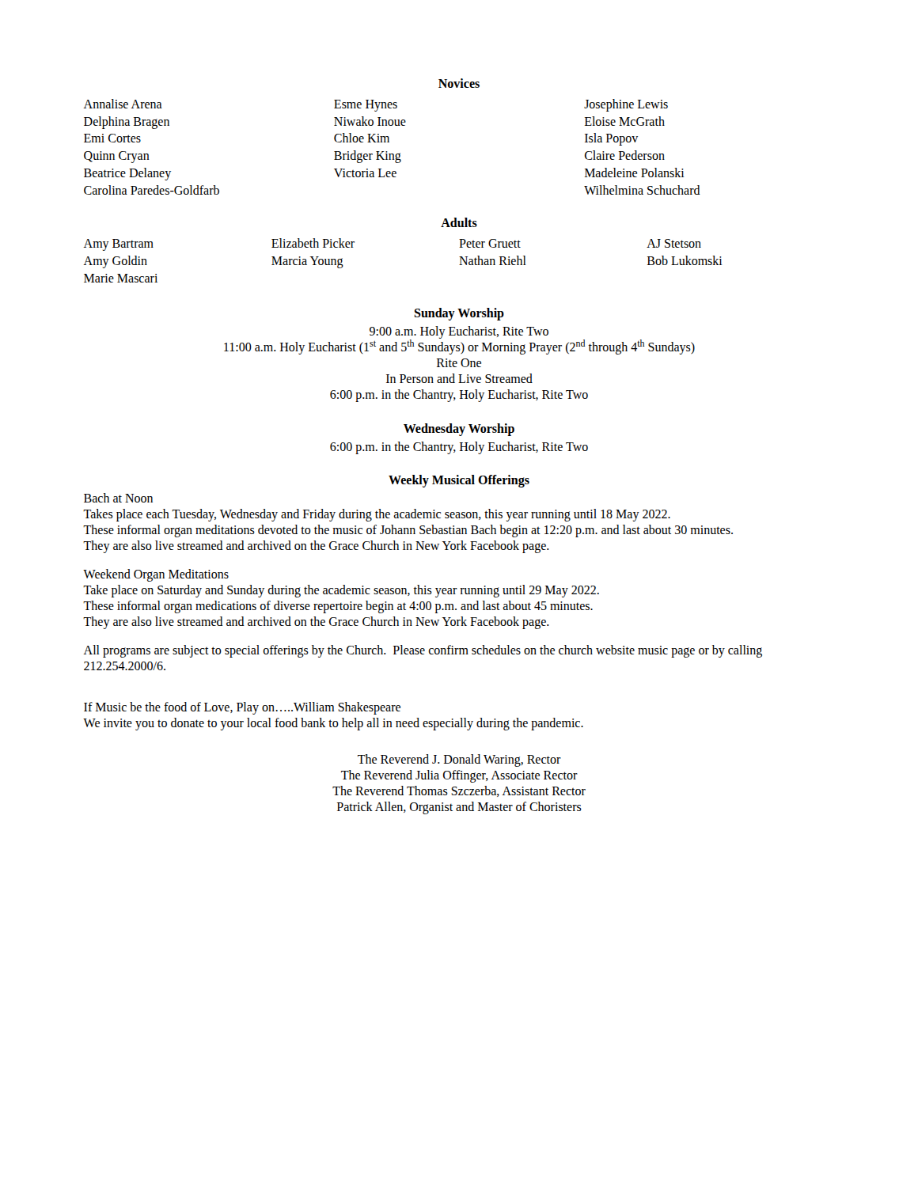Novices
| Annalise Arena | Esme Hynes | Josephine Lewis |
| Delphina Bragen | Niwako Inoue | Eloise McGrath |
| Emi Cortes | Chloe Kim | Isla Popov |
| Quinn Cryan | Bridger King | Claire Pederson |
| Beatrice Delaney | Victoria Lee | Madeleine Polanski |
| Carolina Paredes-Goldfarb | | Wilhelmina Schuchard |
Adults
| Amy Bartram | Elizabeth Picker | Peter Gruett | AJ Stetson |
| Amy Goldin | Marcia Young | Nathan Riehl | Bob Lukomski |
| Marie Mascari | | | |
Sunday Worship
9:00 a.m. Holy Eucharist, Rite Two
11:00 a.m. Holy Eucharist (1st and 5th Sundays) or Morning Prayer (2nd through 4th Sundays)
Rite One
In Person and Live Streamed
6:00 p.m. in the Chantry, Holy Eucharist, Rite Two
Wednesday Worship
6:00 p.m. in the Chantry, Holy Eucharist, Rite Two
Weekly Musical Offerings
Bach at Noon
Takes place each Tuesday, Wednesday and Friday during the academic season, this year running until 18 May 2022.
These informal organ meditations devoted to the music of Johann Sebastian Bach begin at 12:20 p.m. and last about 30 minutes.
They are also live streamed and archived on the Grace Church in New York Facebook page.
Weekend Organ Meditations
Take place on Saturday and Sunday during the academic season, this year running until 29 May 2022.
These informal organ medications of diverse repertoire begin at 4:00 p.m. and last about 45 minutes.
They are also live streamed and archived on the Grace Church in New York Facebook page.
All programs are subject to special offerings by the Church. Please confirm schedules on the church website music page or by calling 212.254.2000/6.
If Music be the food of Love, Play on…..William Shakespeare
We invite you to donate to your local food bank to help all in need especially during the pandemic.
The Reverend J. Donald Waring, Rector
The Reverend Julia Offinger, Associate Rector
The Reverend Thomas Szczerba, Assistant Rector
Patrick Allen, Organist and Master of Choristers